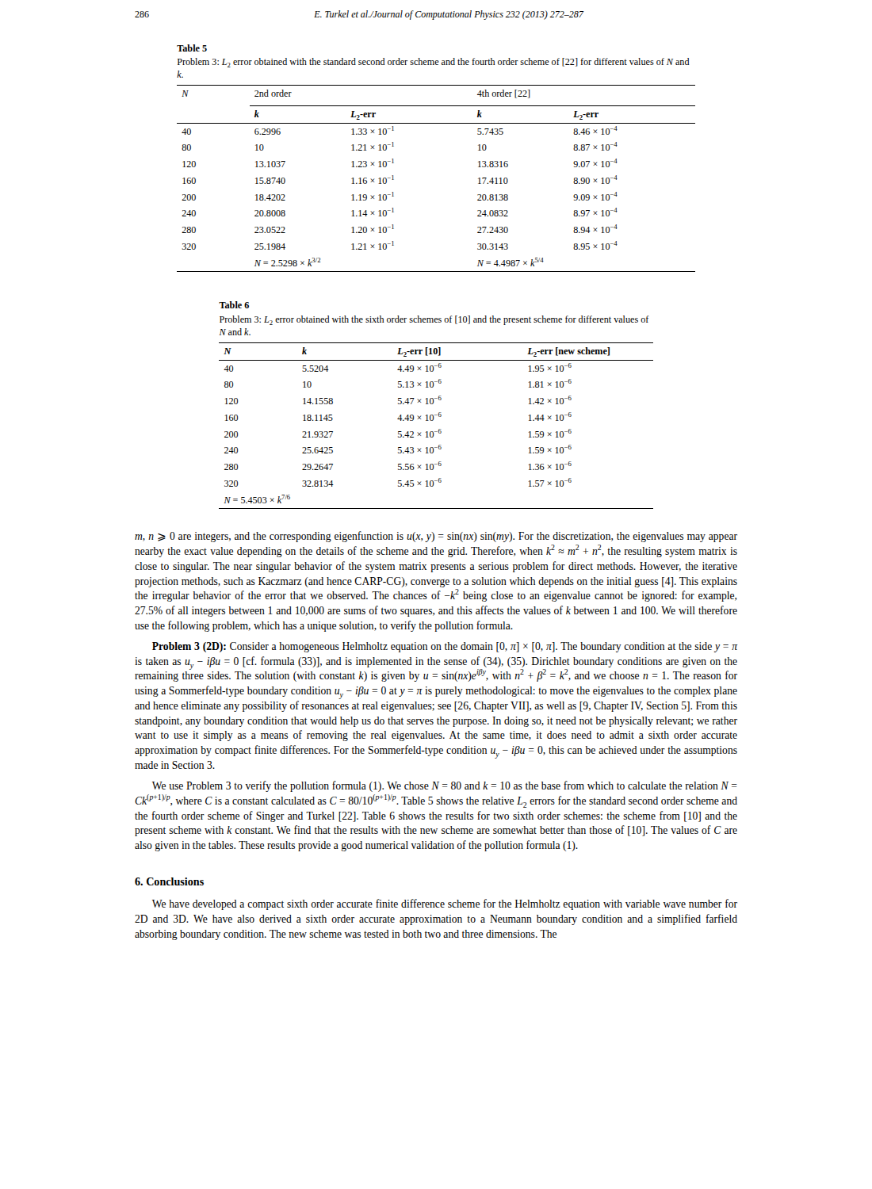286 E. Turkel et al./Journal of Computational Physics 232 (2013) 272–287
Table 5
Problem 3: L2 error obtained with the standard second order scheme and the fourth order scheme of [22] for different values of N and k.
| N | 2nd order | 4th order [22] |
| --- | --- | --- |
| | k | L 2 -err | k | L 2 -err |
| 40 | 6.2996 | 1.33 × 10 −1 | 5.7435 | 8.46 × 10 −4 |
| 80 | 10 | 1.21 × 10 −1 | 10 | 8.87 × 10 −4 |
| 120 | 13.1037 | 1.23 × 10 −1 | 13.8316 | 9.07 × 10 −4 |
| 160 | 15.8740 | 1.16 × 10 −1 | 17.4110 | 8.90 × 10 −4 |
| 200 | 18.4202 | 1.19 × 10 −1 | 20.8138 | 9.09 × 10 −4 |
| 240 | 20.8008 | 1.14 × 10 −1 | 24.0832 | 8.97 × 10 −4 |
| 280 | 23.0522 | 1.20 × 10 −1 | 27.2430 | 8.94 × 10 −4 |
| 320 | 25.1984 | 1.21 × 10 −1 | 30.3143 | 8.95 × 10 −4 |
| | N = 2.5298 × k 3/2 | N = 4.4987 × k 5/4 |
Table 6
Problem 3: L2 error obtained with the sixth order schemes of [10] and the present scheme for different values of N and k.
| N | k | L 2 -err [10] | L 2 -err [new scheme] |
| --- | --- | --- | --- |
| 40 | 5.5204 | 4.49 × 10 −6 | 1.95 × 10 −6 |
| 80 | 10 | 5.13 × 10 −6 | 1.81 × 10 −6 |
| 120 | 14.1558 | 5.47 × 10 −6 | 1.42 × 10 −6 |
| 160 | 18.1145 | 4.49 × 10 −6 | 1.44 × 10 −6 |
| 200 | 21.9327 | 5.42 × 10 −6 | 1.59 × 10 −6 |
| 240 | 25.6425 | 5.43 × 10 −6 | 1.59 × 10 −6 |
| 280 | 29.2647 | 5.56 × 10 −6 | 1.36 × 10 −6 |
| 320 | 32.8134 | 5.45 × 10 −6 | 1.57 × 10 −6 |
| N = 5.4503 × k 7/6 |
m, n ⩾ 0 are integers, and the corresponding eigenfunction is u(x, y) = sin(nx) sin(my). For the discretization, the eigenvalues may appear nearby the exact value depending on the details of the scheme and the grid. Therefore, when k2 ≈ m2 + n2, the resulting system matrix is close to singular. The near singular behavior of the system matrix presents a serious problem for direct methods. However, the iterative projection methods, such as Kaczmarz (and hence CARP-CG), converge to a solution which depends on the initial guess [4]. This explains the irregular behavior of the error that we observed. The chances of −k2 being close to an eigenvalue cannot be ignored: for example, 27.5% of all integers between 1 and 10,000 are sums of two squares, and this affects the values of k between 1 and 100. We will therefore use the following problem, which has a unique solution, to verify the pollution formula.
Problem 3 (2D): Consider a homogeneous Helmholtz equation on the domain [0, π] × [0, π]. The boundary condition at the side y = π is taken as uy − iβu = 0 [cf. formula (33)], and is implemented in the sense of (34), (35). Dirichlet boundary conditions are given on the remaining three sides. The solution (with constant k) is given by u = sin(nx)eiβy, with n2 + β2 = k2, and we choose n = 1. The reason for using a Sommerfeld-type boundary condition uy − iβu = 0 at y = π is purely methodological: to move the eigenvalues to the complex plane and hence eliminate any possibility of resonances at real eigenvalues; see [26, Chapter VII], as well as [9, Chapter IV, Section 5]. From this standpoint, any boundary condition that would help us do that serves the purpose. In doing so, it need not be physically relevant; we rather want to use it simply as a means of removing the real eigenvalues. At the same time, it does need to admit a sixth order accurate approximation by compact finite differences. For the Sommerfeld-type condition uy − iβu = 0, this can be achieved under the assumptions made in Section 3.
We use Problem 3 to verify the pollution formula (1). We chose N = 80 and k = 10 as the base from which to calculate the relation N = Ck(p+1)/p, where C is a constant calculated as C = 80/10(p+1)/p. Table 5 shows the relative L2 errors for the standard second order scheme and the fourth order scheme of Singer and Turkel [22]. Table 6 shows the results for two sixth order schemes: the scheme from [10] and the present scheme with k constant. We find that the results with the new scheme are somewhat better than those of [10]. The values of C are also given in the tables. These results provide a good numerical validation of the pollution formula (1).
6. Conclusions
We have developed a compact sixth order accurate finite difference scheme for the Helmholtz equation with variable wave number for 2D and 3D. We have also derived a sixth order accurate approximation to a Neumann boundary condition and a simplified farfield absorbing boundary condition. The new scheme was tested in both two and three dimensions. The